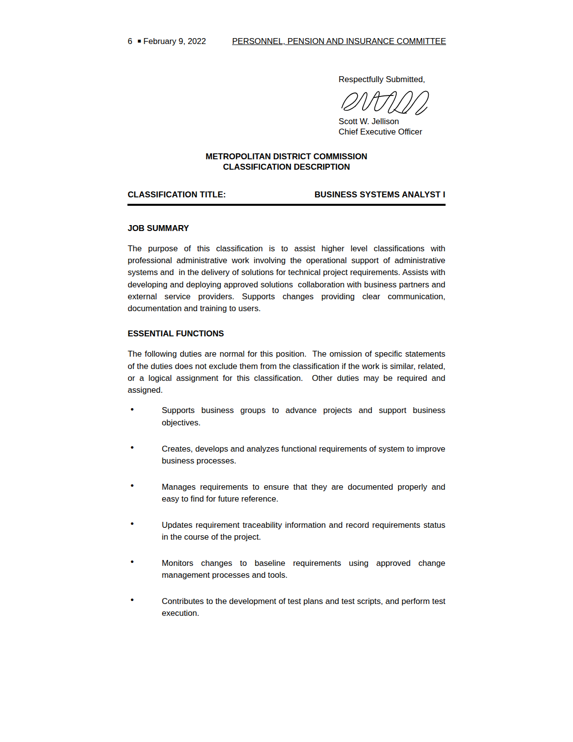6■February 9, 2022 PERSONNEL, PENSION AND INSURANCE COMMITTEE
Respectfully Submitted,
Scott W. Jellison
Chief Executive Officer
METROPOLITAN DISTRICT COMMISSION
CLASSIFICATION DESCRIPTION
CLASSIFICATION TITLE: BUSINESS SYSTEMS ANALYST I
JOB SUMMARY
The purpose of this classification is to assist higher level classifications with professional administrative work involving the operational support of administrative systems and in the delivery of solutions for technical project requirements. Assists with developing and deploying approved solutions collaboration with business partners and external service providers. Supports changes providing clear communication, documentation and training to users.
ESSENTIAL FUNCTIONS
The following duties are normal for this position. The omission of specific statements of the duties does not exclude them from the classification if the work is similar, related, or a logical assignment for this classification. Other duties may be required and assigned.
Supports business groups to advance projects and support business objectives.
Creates, develops and analyzes functional requirements of system to improve business processes.
Manages requirements to ensure that they are documented properly and easy to find for future reference.
Updates requirement traceability information and record requirements status in the course of the project.
Monitors changes to baseline requirements using approved change management processes and tools.
Contributes to the development of test plans and test scripts, and perform test execution.